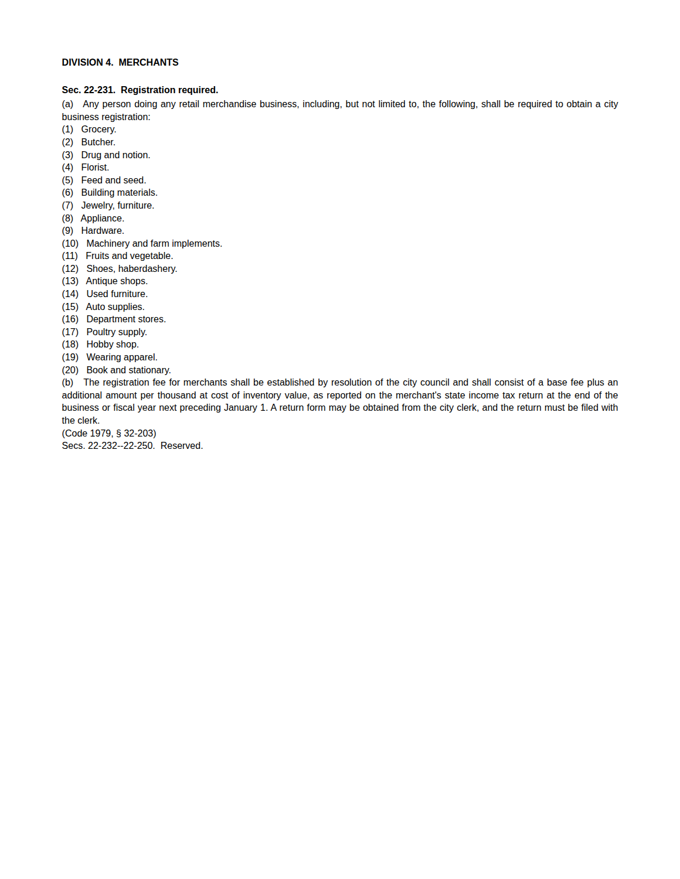DIVISION 4. MERCHANTS
Sec. 22-231. Registration required.
(a) Any person doing any retail merchandise business, including, but not limited to, the following, shall be required to obtain a city business registration:
(1) Grocery.
(2) Butcher.
(3) Drug and notion.
(4) Florist.
(5) Feed and seed.
(6) Building materials.
(7) Jewelry, furniture.
(8) Appliance.
(9) Hardware.
(10) Machinery and farm implements.
(11) Fruits and vegetable.
(12) Shoes, haberdashery.
(13) Antique shops.
(14) Used furniture.
(15) Auto supplies.
(16) Department stores.
(17) Poultry supply.
(18) Hobby shop.
(19) Wearing apparel.
(20) Book and stationary.
(b) The registration fee for merchants shall be established by resolution of the city council and shall consist of a base fee plus an additional amount per thousand at cost of inventory value, as reported on the merchant's state income tax return at the end of the business or fiscal year next preceding January 1. A return form may be obtained from the city clerk, and the return must be filed with the clerk.
(Code 1979, § 32-203)
Secs. 22-232--22-250. Reserved.